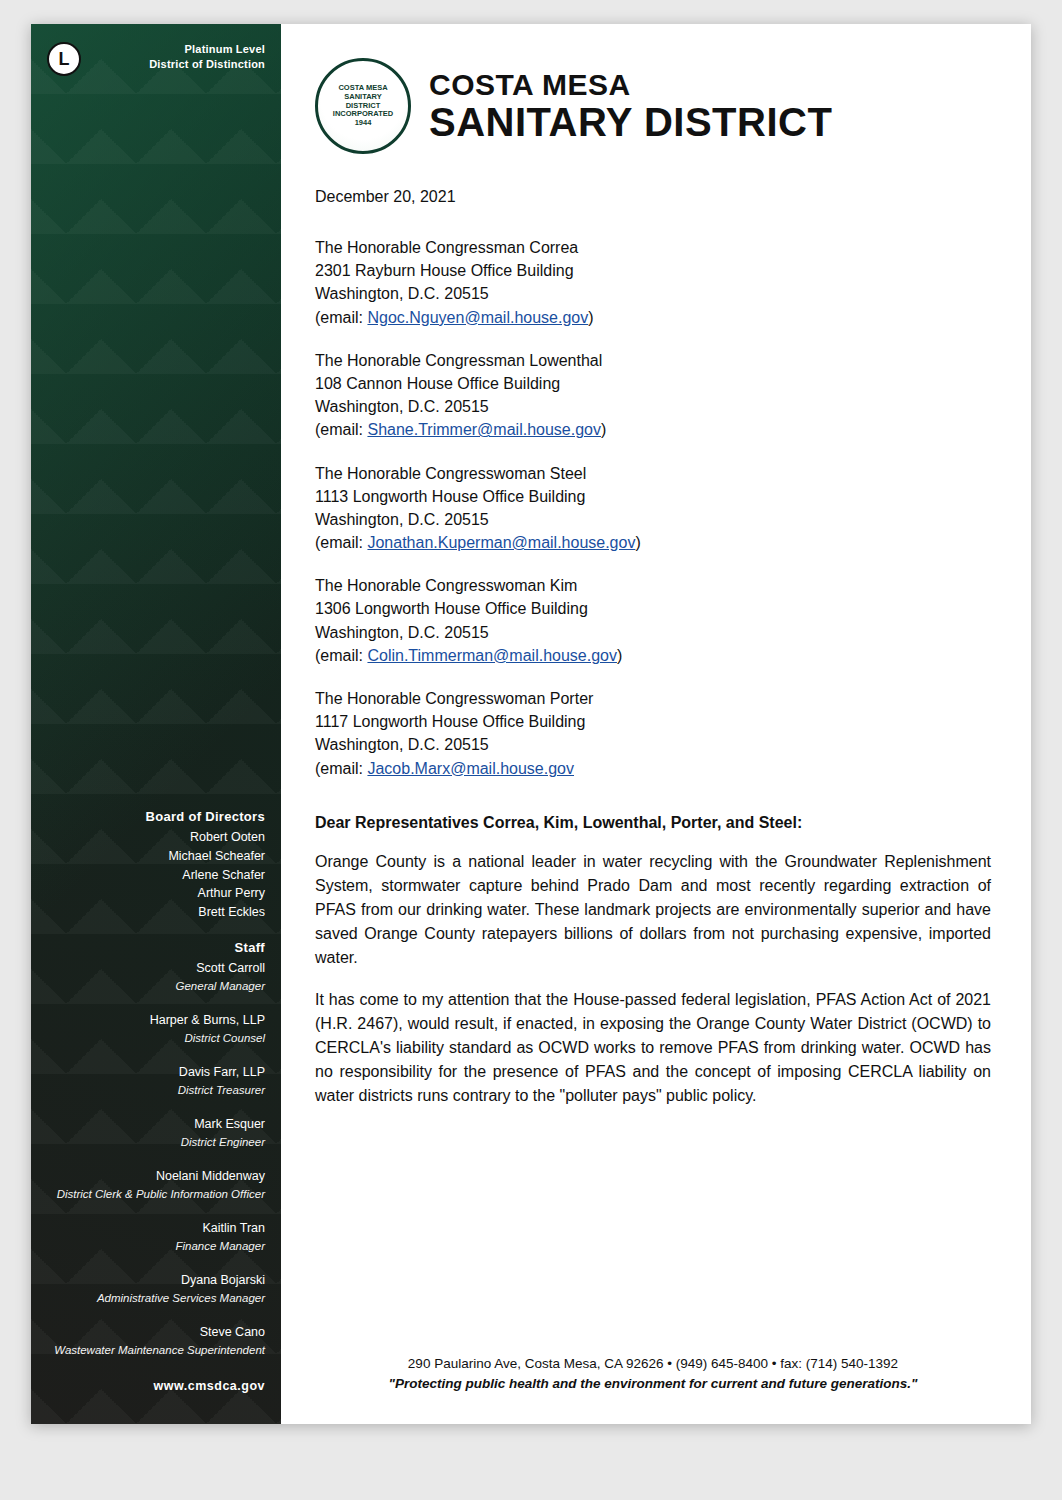L
Platinum Level
District of Distinction
Board of Directors
Robert Ooten Michael Scheafer Arlene Schafer Arthur Perry Brett Eckles
Staff
Scott Carroll General Manager
Harper & Burns, LLP District Counsel
Davis Farr, LLP District Treasurer
Mark Esquer District Engineer
Noelani Middenway District Clerk & Public Information Officer
Kaitlin Tran Finance Manager
Dyana Bojarski Administrative Services Manager
Steve Cano Wastewater Maintenance Superintendent
www.cmsdca.gov
COSTA MESA
SANITARY
DISTRICT
INCORPORATED 1944
COSTA MESA
SANITARY DISTRICT
December 20, 2021
The Honorable Congressman Correa
2301 Rayburn House Office Building
Washington, D.C. 20515
(email: Ngoc.Nguyen@mail.house.gov)
The Honorable Congressman Lowenthal
108 Cannon House Office Building
Washington, D.C. 20515
(email: Shane.Trimmer@mail.house.gov)
The Honorable Congresswoman Steel
1113 Longworth House Office Building
Washington, D.C. 20515
(email: Jonathan.Kuperman@mail.house.gov)
The Honorable Congresswoman Kim
1306 Longworth House Office Building
Washington, D.C. 20515
(email: Colin.Timmerman@mail.house.gov)
The Honorable Congresswoman Porter
1117 Longworth House Office Building
Washington, D.C. 20515
(email: Jacob.Marx@mail.house.gov
Dear Representatives Correa, Kim, Lowenthal, Porter, and Steel:
Orange County is a national leader in water recycling with the Groundwater Replenishment System, stormwater capture behind Prado Dam and most recently regarding extraction of PFAS from our drinking water. These landmark projects are environmentally superior and have saved Orange County ratepayers billions of dollars from not purchasing expensive, imported water.
It has come to my attention that the House-passed federal legislation, PFAS Action Act of 2021 (H.R. 2467), would result, if enacted, in exposing the Orange County Water District (OCWD) to CERCLA's liability standard as OCWD works to remove PFAS from drinking water. OCWD has no responsibility for the presence of PFAS and the concept of imposing CERCLA liability on water districts runs contrary to the "polluter pays" public policy.
290 Paularino Ave, Costa Mesa, CA 92626 • (949) 645-8400 • fax: (714) 540-1392
"Protecting public health and the environment for current and future generations."